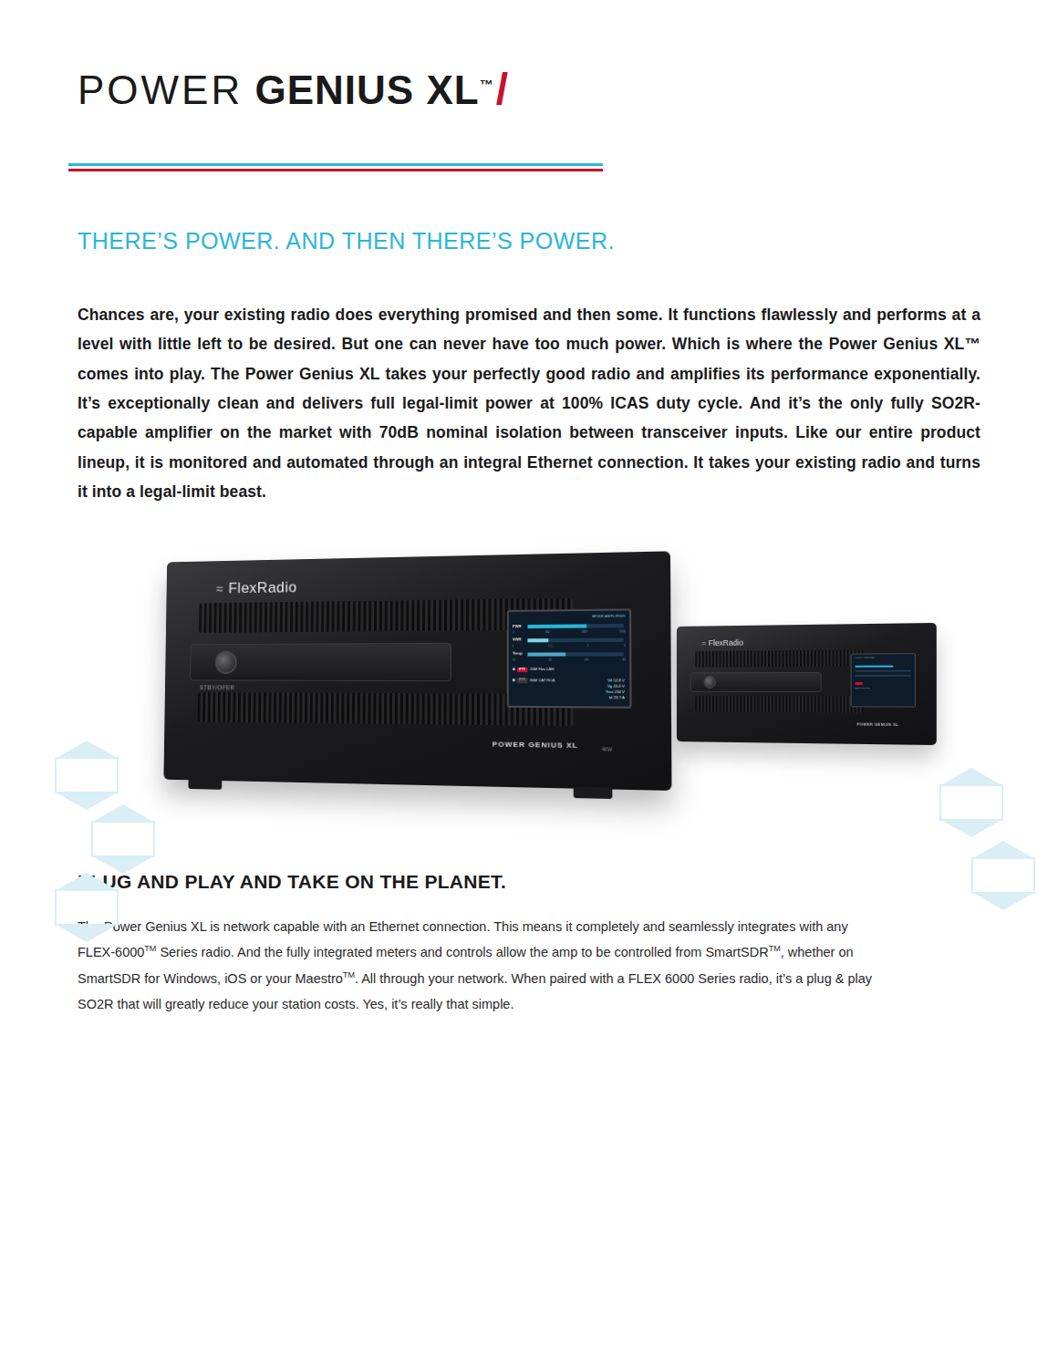POWER GENIUS XL™/
THERE’S POWER. AND THEN THERE’S POWER.
Chances are, your existing radio does everything promised and then some. It functions flawlessly and performs at a level with little left to be desired. But one can never have too much power. Which is where the Power Genius XL™ comes into play. The Power Genius XL takes your perfectly good radio and amplifies its performance exponentially. It’s exceptionally clean and delivers full legal-limit power at 100% ICAS duty cycle. And it’s the only fully SO2R-capable amplifier on the market with 70dB nominal isolation between transceiver inputs. Like our entire product lineup, it is monitored and automated through an integral Ethernet connection. It takes your existing radio and turns it into a legal-limit beast.
FlexRadio
STBY/OPER
POWER GENIUS XL
4KW
HF/6M AMPLIFIER
PWR
050010001500
SWR
11.523
Temp
30456090
APTT 20M Flex LAN
BPTT 80M CAT RCA
Vd 52.8 V
Vg 45.0 V
Vsw 234 V
Id 23.7 A
FlexRadio
HF/6M AMPLIFIER
20M Flex LAN
POWER GENIUS XL
PLUG AND PLAY AND TAKE ON THE PLANET.
The Power Genius XL is network capable with an Ethernet connection. This means it completely and seamlessly integrates with any FLEX-6000TM Series radio. And the fully integrated meters and controls allow the amp to be controlled from SmartSDRTM, whether on SmartSDR for Windows, iOS or your MaestroTM. All through your network. When paired with a FLEX 6000 Series radio, it’s a plug & play SO2R that will greatly reduce your station costs. Yes, it’s really that simple.